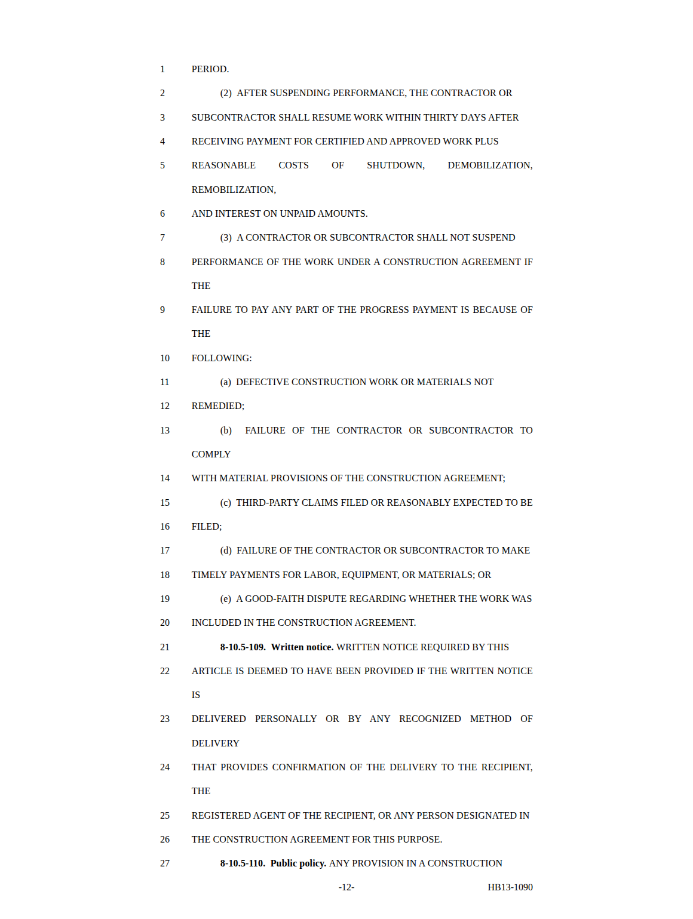1 PERIOD.
2 (2) AFTER SUSPENDING PERFORMANCE, THE CONTRACTOR OR
3 SUBCONTRACTOR SHALL RESUME WORK WITHIN THIRTY DAYS AFTER
4 RECEIVING PAYMENT FOR CERTIFIED AND APPROVED WORK PLUS
5 REASONABLE COSTS OF SHUTDOWN, DEMOBILIZATION, REMOBILIZATION,
6 AND INTEREST ON UNPAID AMOUNTS.
7 (3) A CONTRACTOR OR SUBCONTRACTOR SHALL NOT SUSPEND
8 PERFORMANCE OF THE WORK UNDER A CONSTRUCTION AGREEMENT IF THE
9 FAILURE TO PAY ANY PART OF THE PROGRESS PAYMENT IS BECAUSE OF THE
10 FOLLOWING:
11 (a) DEFECTIVE CONSTRUCTION WORK OR MATERIALS NOT
12 REMEDIED;
13 (b) FAILURE OF THE CONTRACTOR OR SUBCONTRACTOR TO COMPLY
14 WITH MATERIAL PROVISIONS OF THE CONSTRUCTION AGREEMENT;
15 (c) THIRD-PARTY CLAIMS FILED OR REASONABLY EXPECTED TO BE
16 FILED;
17 (d) FAILURE OF THE CONTRACTOR OR SUBCONTRACTOR TO MAKE
18 TIMELY PAYMENTS FOR LABOR, EQUIPMENT, OR MATERIALS; OR
19 (e) A GOOD-FAITH DISPUTE REGARDING WHETHER THE WORK WAS
20 INCLUDED IN THE CONSTRUCTION AGREEMENT.
21 8-10.5-109. Written notice. WRITTEN NOTICE REQUIRED BY THIS
22 ARTICLE IS DEEMED TO HAVE BEEN PROVIDED IF THE WRITTEN NOTICE IS
23 DELIVERED PERSONALLY OR BY ANY RECOGNIZED METHOD OF DELIVERY
24 THAT PROVIDES CONFIRMATION OF THE DELIVERY TO THE RECIPIENT, THE
25 REGISTERED AGENT OF THE RECIPIENT, OR ANY PERSON DESIGNATED IN
26 THE CONSTRUCTION AGREEMENT FOR THIS PURPOSE.
27 8-10.5-110. Public policy. ANY PROVISION IN A CONSTRUCTION
-12- HB13-1090